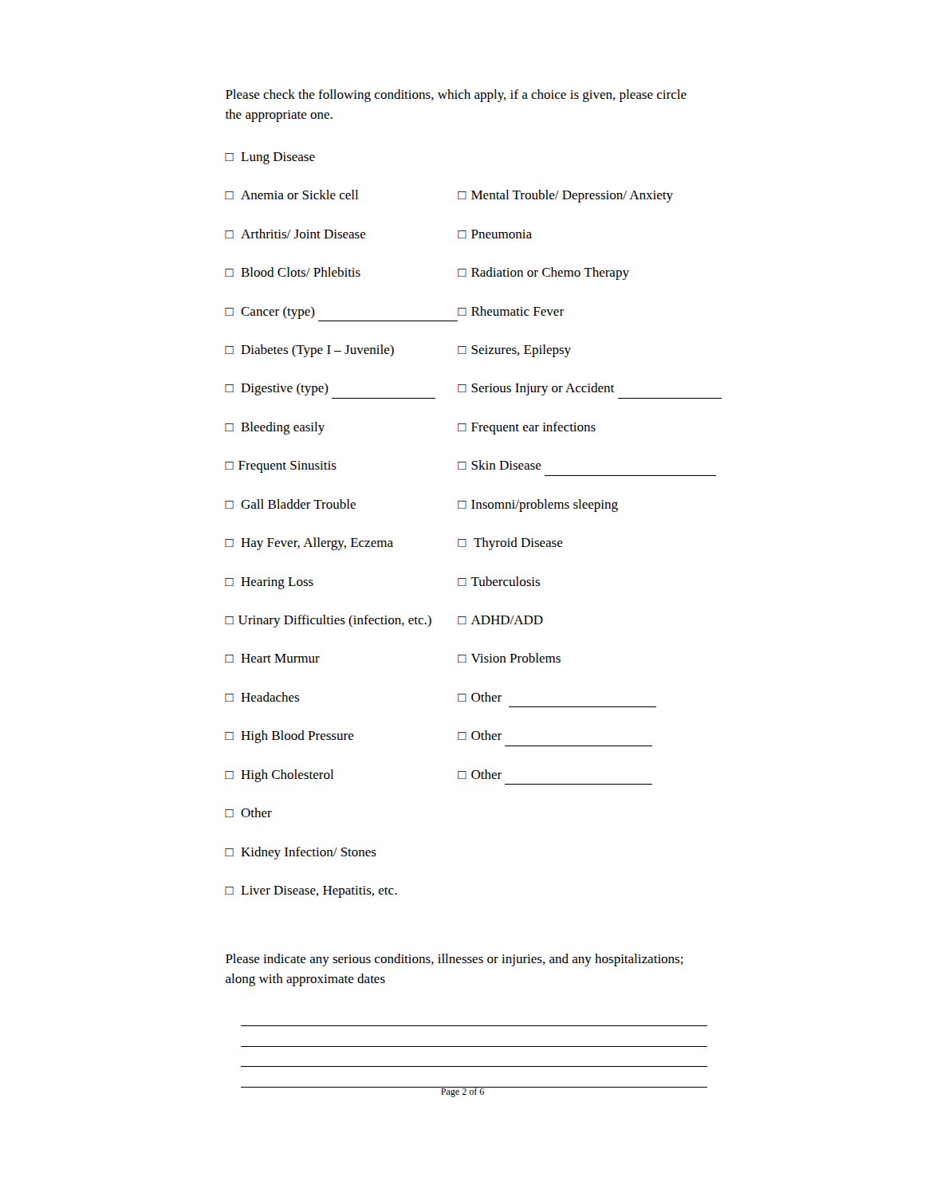Please check the following conditions, which apply, if a choice is given, please circle the appropriate one.
| □ Lung Disease □ Anemia or Sickle cell □ Arthritis/ Joint Disease □ Blood Clots/ Phlebitis □ Cancer (type) □ Diabetes (Type I – Juvenile) □ Digestive (type) □ Bleeding easily □ Frequent Sinusitis □ Gall Bladder Trouble □ Hay Fever, Allergy, Eczema □ Hearing Loss □ Urinary Difficulties (infection, etc.) □ Heart Murmur □ Headaches □ High Blood Pressure □ High Cholesterol □ Other □ Kidney Infection/ Stones □ Liver Disease, Hepatitis, etc. | □ Mental Trouble/ Depression/ Anxiety □ Pneumonia □ Radiation or Chemo Therapy □ Rheumatic Fever □ Seizures, Epilepsy □ Serious Injury or Accident □ Frequent ear infections □ Skin Disease □ Insomni/problems sleeping □ Thyroid Disease □ Tuberculosis □ ADHD/ADD □ Vision Problems □ Other □ Other □ Other |
Please indicate any serious conditions, illnesses or injuries, and any hospitalizations; along with approximate dates
Page 2 of 6